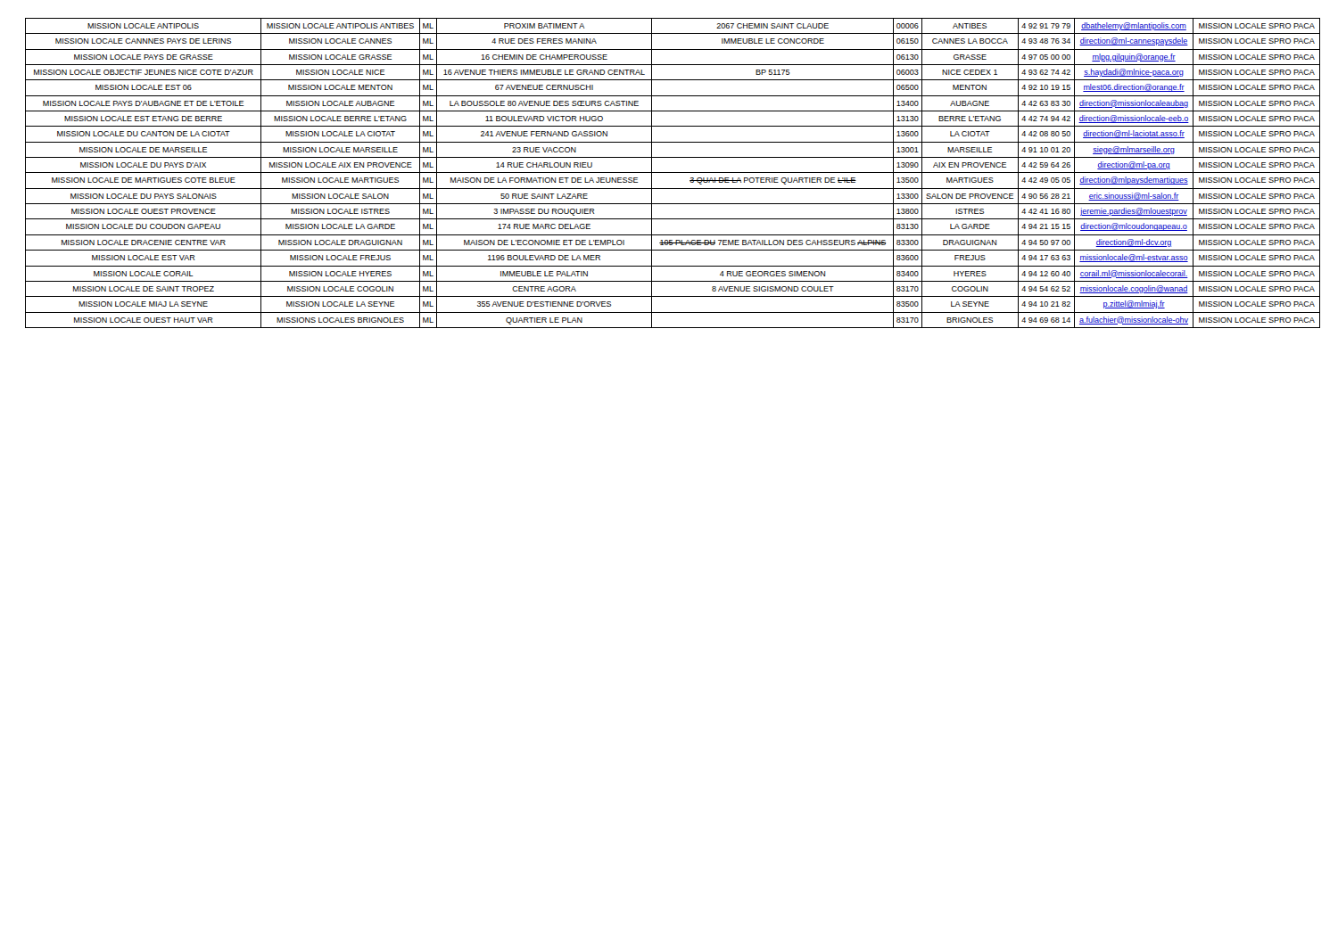| | | MISSION LOCALE ANTIPOLIS | MISSION LOCALE ANTIPOLIS ANTIBES | ML | PROXIM BATIMENT A | 2067 CHEMIN SAINT CLAUDE | 00006 | ANTIBES | 4 92 91 79 79 | dbathelemy@mlantipolis.com | MISSION LOCALE SPRO PACA |
| | | MISSION LOCALE CANNNES PAYS DE LERINS | MISSION LOCALE CANNES | ML | 4 RUE DES FERES MANINA | IMMEUBLE LE CONCORDE | 06150 | CANNES LA BOCCA | 4 93 48 76 34 | direction@ml-cannespaysdele | MISSION LOCALE SPRO PACA |
| | | MISSION LOCALE PAYS DE GRASSE | MISSION LOCALE GRASSE | ML | 16 CHEMIN DE CHAMPEROUSSE | | 06130 | GRASSE | 4 97 05 00 00 | mlpg.gilquin@orange.fr | MISSION LOCALE SPRO PACA |
| | | MISSION LOCALE OBJECTIF JEUNES NICE COTE D'AZUR | MISSION LOCALE NICE | ML | 16 AVENUE THIERS IMMEUBLE LE GRAND CENTRAL | BP 51175 | 06003 | NICE CEDEX 1 | 4 93 62 74 42 | s.haydadi@mlnice-paca.org | MISSION LOCALE SPRO PACA |
| | | MISSION LOCALE EST 06 | MISSION LOCALE MENTON | ML | 67 AVENEUE CERNUSCHI | | 06500 | MENTON | 4 92 10 19 15 | mlest06.direction@orange.fr | MISSION LOCALE SPRO PACA |
| | | MISSION LOCALE PAYS D'AUBAGNE ET DE L'ETOILE | MISSION LOCALE AUBAGNE | ML | LA BOUSSOLE 80 AVENUE DES SŒURS CASTINE | | 13400 | AUBAGNE | 4 42 63 83 30 | direction@missionlocaleaubag | MISSION LOCALE SPRO PACA |
| | | MISSION LOCALE EST ETANG DE BERRE | MISSION LOCALE BERRE L'ETANG | ML | 11 BOULEVARD VICTOR HUGO | | 13130 | BERRE L'ETANG | 4 42 74 94 42 | direction@missionlocale-eeb.o | MISSION LOCALE SPRO PACA |
| | | MISSION LOCALE DU CANTON DE LA CIOTAT | MISSION LOCALE LA CIOTAT | ML | 241 AVENUE FERNAND GASSION | | 13600 | LA CIOTAT | 4 42 08 80 50 | direction@ml-laciotat.asso.fr | MISSION LOCALE SPRO PACA |
| | | MISSION LOCALE DE MARSEILLE | MISSION LOCALE MARSEILLE | ML | 23 RUE VACCON | | 13001 | MARSEILLE | 4 91 10 01 20 | siege@mlmarseille.org | MISSION LOCALE SPRO PACA |
| | | MISSION LOCALE DU PAYS D'AIX | MISSION LOCALE AIX EN PROVENCE | ML | 14 RUE CHARLOUN RIEU | | 13090 | AIX EN PROVENCE | 4 42 59 64 26 | direction@ml-pa.org | MISSION LOCALE SPRO PACA |
| | | MISSION LOCALE DE MARTIGUES COTE BLEUE | MISSION LOCALE MARTIGUES | ML | MAISON DE LA FORMATION ET DE LA JEUNESSE | 3 QUAI DE LA POTERIE QUARTIER DE L'ILE | 13500 | MARTIGUES | 4 42 49 05 05 | direction@mlpaysdemartigues | MISSION LOCALE SPRO PACA |
| | | MISSION LOCALE DU PAYS SALONAIS | MISSION LOCALE SALON | ML | 50 RUE SAINT LAZARE | | 13300 | SALON DE PROVENCE | 4 90 56 28 21 | eric.sinoussi@ml-salon.fr | MISSION LOCALE SPRO PACA |
| | | MISSION LOCALE OUEST PROVENCE | MISSION LOCALE ISTRES | ML | 3 IMPASSE DU ROUQUIER | | 13800 | ISTRES | 4 42 41 16 80 | jeremie.pardies@mlouestprov | MISSION LOCALE SPRO PACA |
| | | MISSION LOCALE DU COUDON GAPEAU | MISSION LOCALE LA GARDE | ML | 174 RUE MARC DELAGE | | 83130 | LA GARDE | 4 94 21 15 15 | direction@mlcoudongapeau.o | MISSION LOCALE SPRO PACA |
| | | MISSION LOCALE DRACENIE CENTRE VAR | MISSION LOCALE DRAGUIGNAN | ML | MAISON DE L'ECONOMIE ET DE L'EMPLOI | 105 PLACE DU 7EME BATAILLON DES CAHSSEURS ALPINS | 83300 | DRAGUIGNAN | 4 94 50 97 00 | direction@ml-dcv.org | MISSION LOCALE SPRO PACA |
| | | MISSION LOCALE EST VAR | MISSION LOCALE FREJUS | ML | 1196 BOULEVARD DE LA MER | | 83600 | FREJUS | 4 94 17 63 63 | missionlocale@ml-estvar.asso | MISSION LOCALE SPRO PACA |
| | | MISSION LOCALE CORAIL | MISSION LOCALE HYERES | ML | IMMEUBLE LE PALATIN | 4 RUE GEORGES SIMENON | 83400 | HYERES | 4 94 12 60 40 | corail.ml@missionlocalecorail. | MISSION LOCALE SPRO PACA |
| | | MISSION LOCALE DE SAINT TROPEZ | MISSION LOCALE COGOLIN | ML | CENTRE AGORA | 8 AVENUE SIGISMOND COULET | 83170 | COGOLIN | 4 94 54 62 52 | missionlocale.cogolin@wanad | MISSION LOCALE SPRO PACA |
| | | MISSION LOCALE MIAJ LA SEYNE | MISSION LOCALE LA SEYNE | ML | 355 AVENUE D'ESTIENNE D'ORVES | | 83500 | LA SEYNE | 4 94 10 21 82 | p.zittel@mlmiaj.fr | MISSION LOCALE SPRO PACA |
| | | MISSION LOCALE OUEST HAUT VAR | MISSIONS LOCALES BRIGNOLES | ML | QUARTIER LE PLAN | | 83170 | BRIGNOLES | 4 94 69 68 14 | a.fulachier@missionlocale-ohv | MISSION LOCALE SPRO PACA |